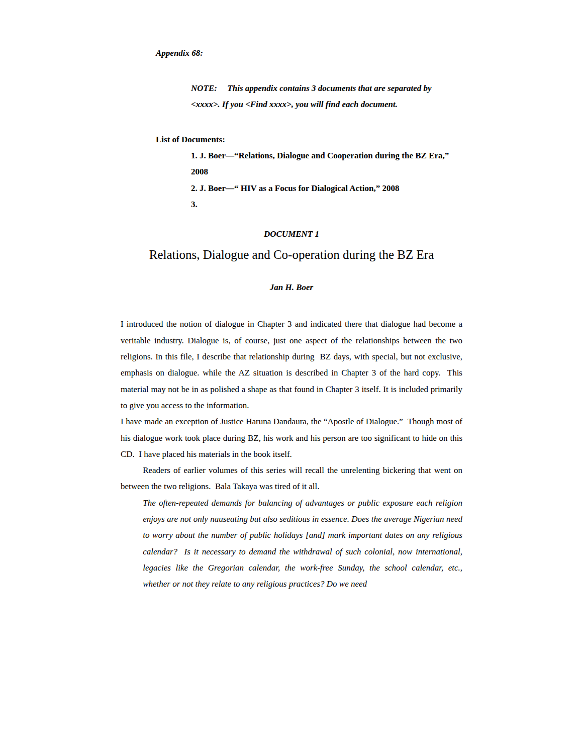Appendix 68:
NOTE: This appendix contains 3 documents that are separated by <xxxx>. If you <Find xxxx>, you will find each document.
List of Documents:
1. J. Boer—“Relations, Dialogue and Cooperation during the BZ Era,” 2008
2. J. Boer—“ HIV as a Focus for Dialogical Action,” 2008
3.
DOCUMENT 1
Relations, Dialogue and Co-operation during the BZ Era
Jan H. Boer
I introduced the notion of dialogue in Chapter 3 and indicated there that dialogue had become a veritable industry. Dialogue is, of course, just one aspect of the relationships between the two religions. In this file, I describe that relationship during BZ days, with special, but not exclusive, emphasis on dialogue. while the AZ situation is described in Chapter 3 of the hard copy. This material may not be in as polished a shape as that found in Chapter 3 itself. It is included primarily to give you access to the information.
I have made an exception of Justice Haruna Dandaura, the “Apostle of Dialogue.” Though most of his dialogue work took place during BZ, his work and his person are too significant to hide on this CD. I have placed his materials in the book itself.
Readers of earlier volumes of this series will recall the unrelenting bickering that went on between the two religions. Bala Takaya was tired of it all.
The often-repeated demands for balancing of advantages or public exposure each religion enjoys are not only nauseating but also seditious in essence. Does the average Nigerian need to worry about the number of public holidays [and] mark important dates on any religious calendar? Is it necessary to demand the withdrawal of such colonial, now international, legacies like the Gregorian calendar, the work-free Sunday, the school calendar, etc., whether or not they relate to any religious practices? Do we need